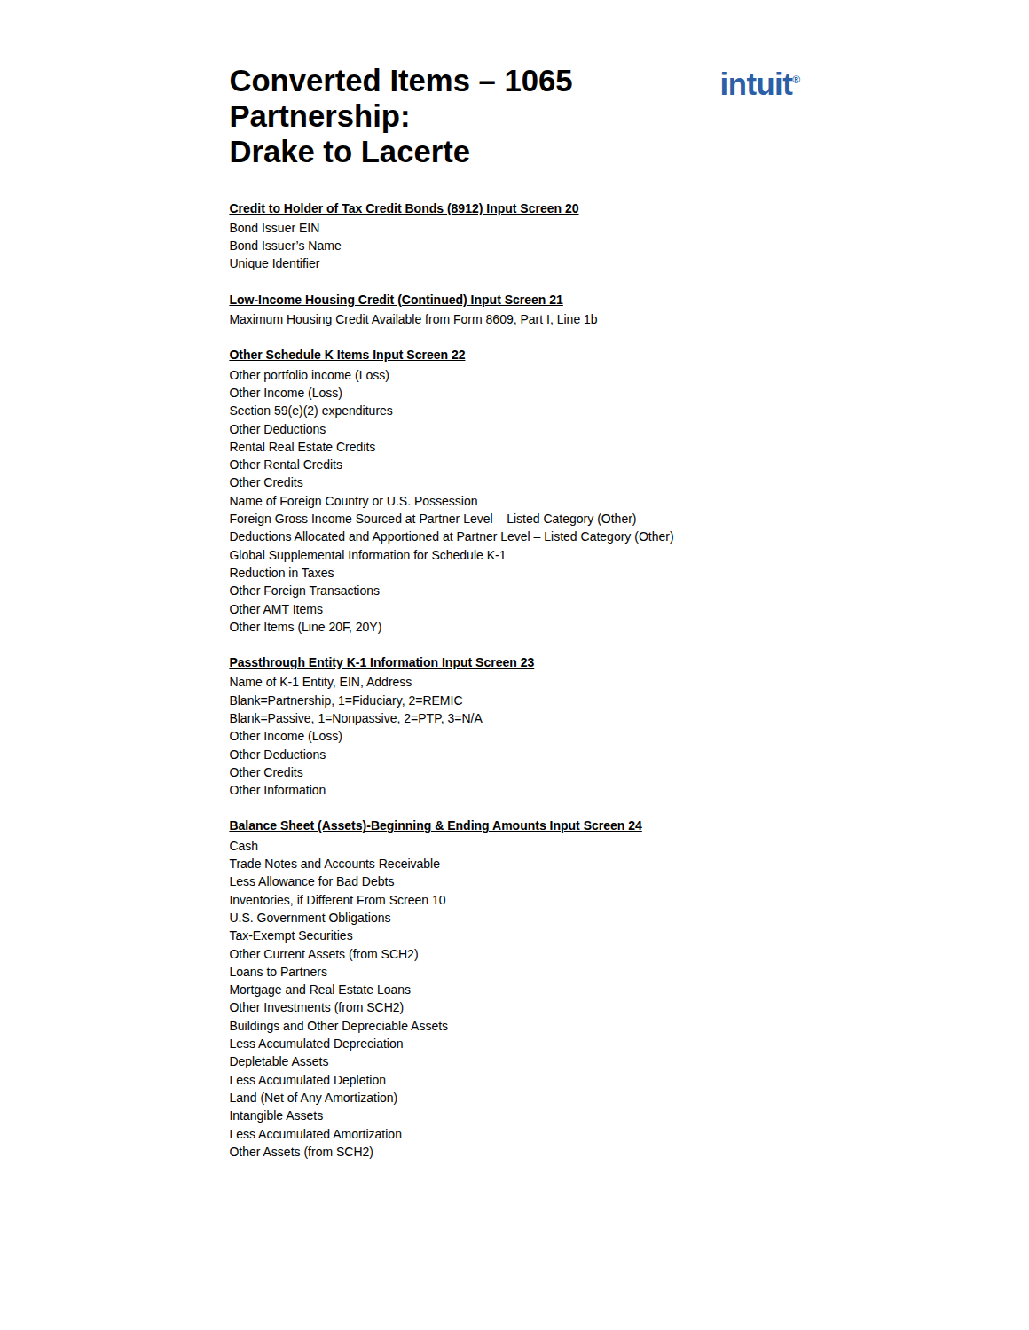Converted Items – 1065 Partnership:
Drake to Lacerte
intuit®
Credit to Holder of Tax Credit Bonds (8912) Input Screen 20
Bond Issuer EIN
Bond Issuer’s Name
Unique Identifier
Low-Income Housing Credit (Continued) Input Screen 21
Maximum Housing Credit Available from Form 8609, Part I, Line 1b
Other Schedule K Items Input Screen 22
Other portfolio income (Loss)
Other Income (Loss)
Section 59(e)(2) expenditures
Other Deductions
Rental Real Estate Credits
Other Rental Credits
Other Credits
Name of Foreign Country or U.S. Possession
Foreign Gross Income Sourced at Partner Level – Listed Category (Other)
Deductions Allocated and Apportioned at Partner Level – Listed Category (Other)
Global Supplemental Information for Schedule K-1
Reduction in Taxes
Other Foreign Transactions
Other AMT Items
Other Items (Line 20F, 20Y)
Passthrough Entity K-1 Information Input Screen 23
Name of K-1 Entity, EIN, Address
Blank=Partnership, 1=Fiduciary, 2=REMIC
Blank=Passive, 1=Nonpassive, 2=PTP, 3=N/A
Other Income (Loss)
Other Deductions
Other Credits
Other Information
Balance Sheet (Assets)-Beginning & Ending Amounts Input Screen 24
Cash
Trade Notes and Accounts Receivable
Less Allowance for Bad Debts
Inventories, if Different From Screen 10
U.S. Government Obligations
Tax-Exempt Securities
Other Current Assets (from SCH2)
Loans to Partners
Mortgage and Real Estate Loans
Other Investments (from SCH2)
Buildings and Other Depreciable Assets
Less Accumulated Depreciation
Depletable Assets
Less Accumulated Depletion
Land (Net of Any Amortization)
Intangible Assets
Less Accumulated Amortization
Other Assets (from SCH2)